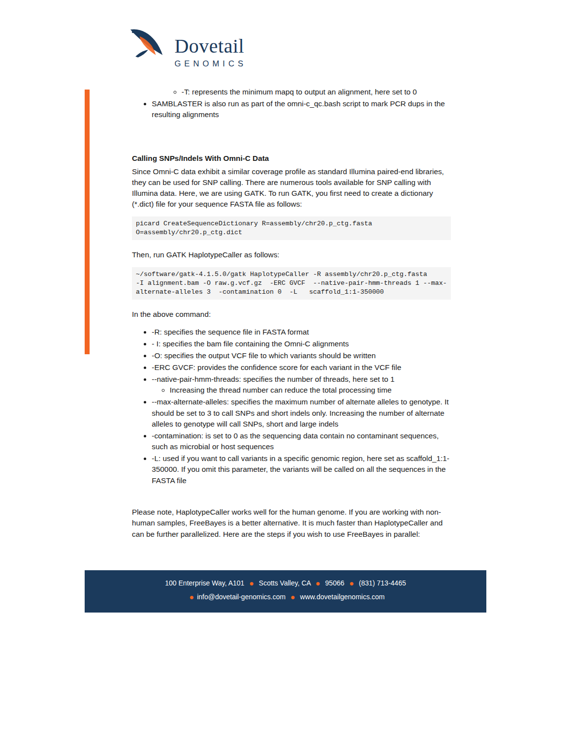Dovetail
GENOMICS
-T: represents the minimum mapq to output an alignment, here set to 0
SAMBLASTER is also run as part of the omni-c_qc.bash script to mark PCR dups in the resulting alignments
Calling SNPs/Indels With Omni-C Data
Since Omni-C data exhibit a similar coverage profile as standard Illumina paired-end libraries, they can be used for SNP calling. There are numerous tools available for SNP calling with Illumina data. Here, we are using GATK. To run GATK, you first need to create a dictionary (*.dict) file for your sequence FASTA file as follows:
picard CreateSequenceDictionary R=assembly/chr20.p_ctg.fasta O=assembly/chr20.p_ctg.dict
Then, run GATK HaplotypeCaller as follows:
~/software/gatk-4.1.5.0/gatk HaplotypeCaller -R assembly/chr20.p_ctg.fasta -I alignment.bam -O raw.g.vcf.gz -ERC GVCF --native-pair-hmm-threads 1 --max-alternate-alleles 3 -contamination 0 -L scaffold_1:1-350000
In the above command:
-R: specifies the sequence file in FASTA format
- I: specifies the bam file containing the Omni-C alignments
-O: specifies the output VCF file to which variants should be written
-ERC GVCF: provides the confidence score for each variant in the VCF file
--native-pair-hmm-threads: specifies the number of threads, here set to 1
Increasing the thread number can reduce the total processing time
--max-alternate-alleles: specifies the maximum number of alternate alleles to genotype. It should be set to 3 to call SNPs and short indels only. Increasing the number of alternate alleles to genotype will call SNPs, short and large indels
-contamination: is set to 0 as the sequencing data contain no contaminant sequences, such as microbial or host sequences
-L: used if you want to call variants in a specific genomic region, here set as scaffold_1:1-350000. If you omit this parameter, the variants will be called on all the sequences in the FASTA file
Please note, HaplotypeCaller works well for the human genome. If you are working with non-human samples, FreeBayes is a better alternative. It is much faster than HaplotypeCaller and can be further parallelized. Here are the steps if you wish to use FreeBayes in parallel:
100 Enterprise Way, A101 ● Scotts Valley, CA ● 95066 ● (831) 713-4465
●info@dovetail-genomics.com ● www.dovetailgenomics.com